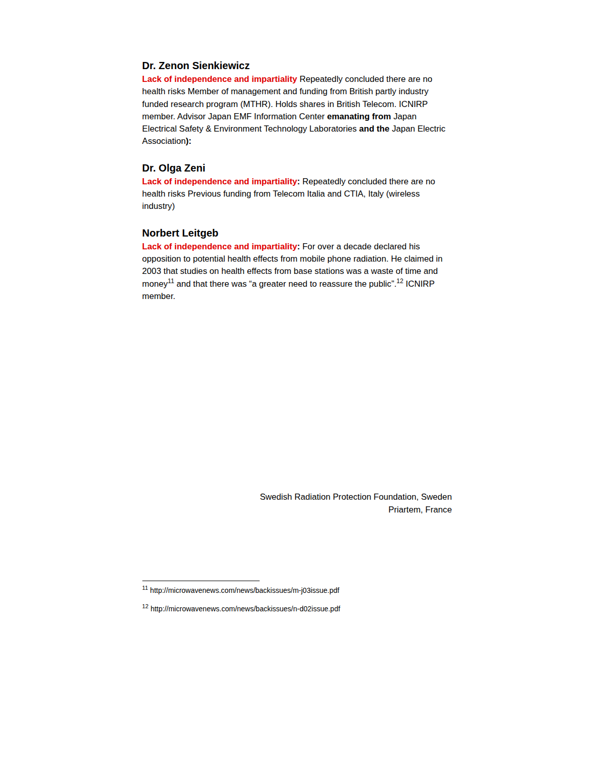Dr. Zenon Sienkiewicz
Lack of independence and impartiality Repeatedly concluded there are no health risks Member of management and funding from British partly industry funded research program (MTHR). Holds shares in British Telecom. ICNIRP member. Advisor Japan EMF Information Center emanating from Japan Electrical Safety & Environment Technology Laboratories and the Japan Electric Association):
Dr. Olga Zeni
Lack of independence and impartiality: Repeatedly concluded there are no health risks Previous funding from Telecom Italia and CTIA, Italy (wireless industry)
Norbert Leitgeb
Lack of independence and impartiality: For over a decade declared his opposition to potential health effects from mobile phone radiation. He claimed in 2003 that studies on health effects from base stations was a waste of time and money11 and that there was “a greater need to reassure the public”.12 ICNIRP member.
Swedish Radiation Protection Foundation, Sweden
Priartem, France
11 http://microwavenews.com/news/backissues/m-j03issue.pdf
12 http://microwavenews.com/news/backissues/n-d02issue.pdf